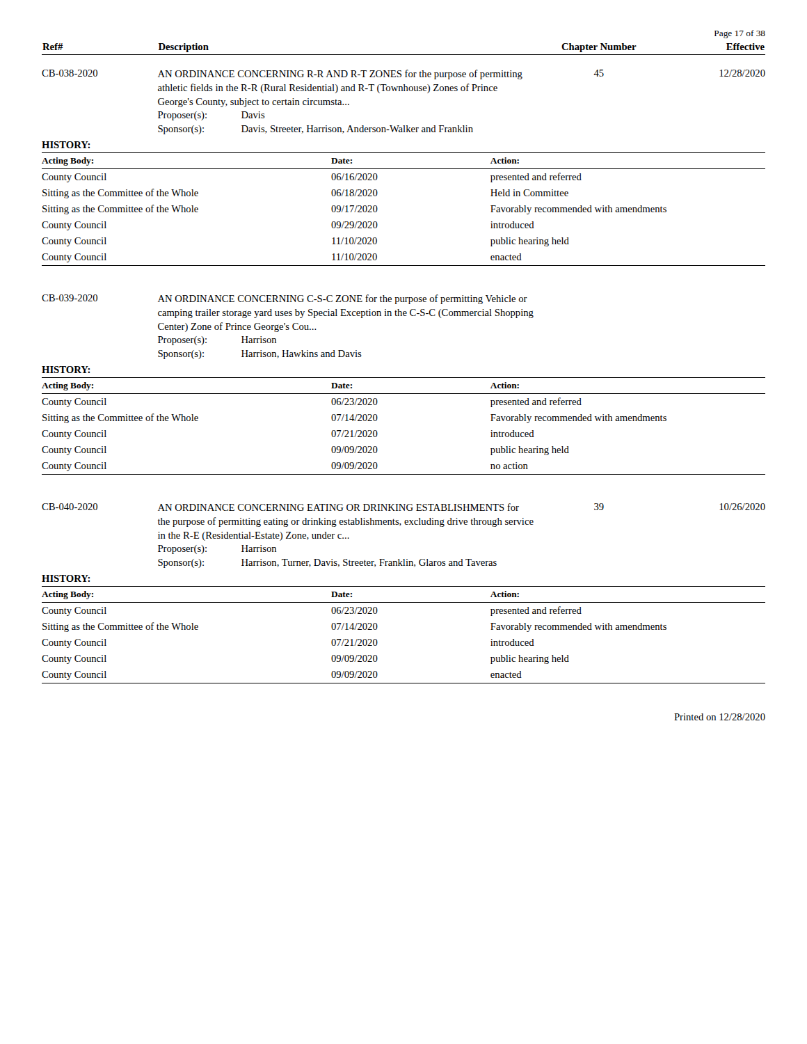Page 17 of 38
| Ref# | Description | Chapter Number | Effective |
| CB-038-2020 | AN ORDINANCE CONCERNING R-R AND R-T ZONES for the purpose of permitting athletic fields in the R-R (Rural Residential) and R-T (Townhouse) Zones of Prince George's County, subject to certain circumsta... | 45 | 12/28/2020 |
| | Proposer(s): Davis | | |
| | Sponsor(s): Davis, Streeter, Harrison, Anderson-Walker and Franklin | | |
HISTORY:
| Acting Body: | Date: | Action: |
| --- | --- | --- |
| County Council | 06/16/2020 | presented and referred |
| Sitting as the Committee of the Whole | 06/18/2020 | Held in Committee |
| Sitting as the Committee of the Whole | 09/17/2020 | Favorably recommended with amendments |
| County Council | 09/29/2020 | introduced |
| County Council | 11/10/2020 | public hearing held |
| County Council | 11/10/2020 | enacted |
| CB-039-2020 | AN ORDINANCE CONCERNING C-S-C ZONE for the purpose of permitting Vehicle or camping trailer storage yard uses by Special Exception in the C-S-C (Commercial Shopping Center) Zone of Prince George's Cou... | | |
| | Proposer(s): Harrison | | |
| | Sponsor(s): Harrison, Hawkins and Davis | | |
HISTORY:
| Acting Body: | Date: | Action: |
| --- | --- | --- |
| County Council | 06/23/2020 | presented and referred |
| Sitting as the Committee of the Whole | 07/14/2020 | Favorably recommended with amendments |
| County Council | 07/21/2020 | introduced |
| County Council | 09/09/2020 | public hearing held |
| County Council | 09/09/2020 | no action |
| CB-040-2020 | AN ORDINANCE CONCERNING EATING OR DRINKING ESTABLISHMENTS for the purpose of permitting eating or drinking establishments, excluding drive through service in the R-E (Residential-Estate) Zone, under c... | 39 | 10/26/2020 |
| | Proposer(s): Harrison | | |
| | Sponsor(s): Harrison, Turner, Davis, Streeter, Franklin, Glaros and Taveras | | |
HISTORY:
| Acting Body: | Date: | Action: |
| --- | --- | --- |
| County Council | 06/23/2020 | presented and referred |
| Sitting as the Committee of the Whole | 07/14/2020 | Favorably recommended with amendments |
| County Council | 07/21/2020 | introduced |
| County Council | 09/09/2020 | public hearing held |
| County Council | 09/09/2020 | enacted |
Printed on 12/28/2020